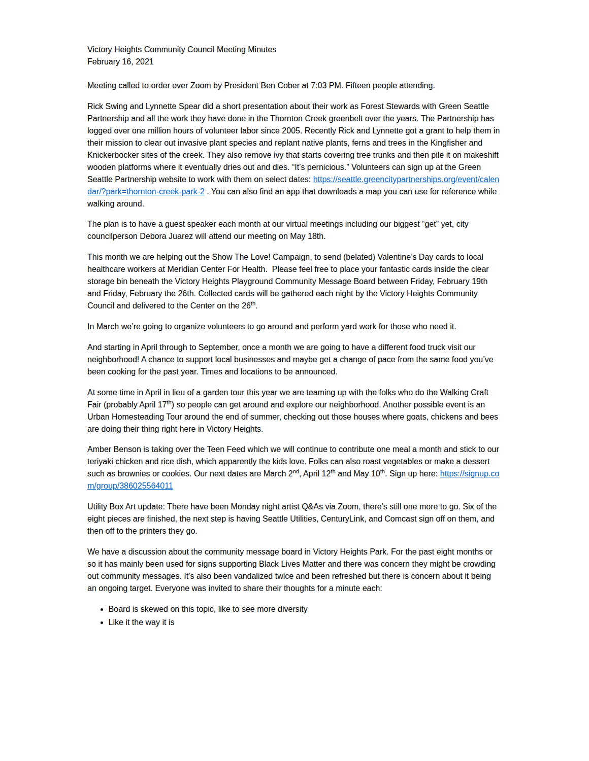Victory Heights Community Council Meeting Minutes
February 16, 2021
Meeting called to order over Zoom by President Ben Cober at 7:03 PM. Fifteen people attending.
Rick Swing and Lynnette Spear did a short presentation about their work as Forest Stewards with Green Seattle Partnership and all the work they have done in the Thornton Creek greenbelt over the years. The Partnership has logged over one million hours of volunteer labor since 2005. Recently Rick and Lynnette got a grant to help them in their mission to clear out invasive plant species and replant native plants, ferns and trees in the Kingfisher and Knickerbocker sites of the creek. They also remove ivy that starts covering tree trunks and then pile it on makeshift wooden platforms where it eventually dries out and dies. “It’s pernicious.” Volunteers can sign up at the Green Seattle Partnership website to work with them on select dates: https://seattle.greencitypartnerships.org/event/calendar/?park=thornton-creek-park-2 . You can also find an app that downloads a map you can use for reference while walking around.
The plan is to have a guest speaker each month at our virtual meetings including our biggest “get” yet, city councilperson Debora Juarez will attend our meeting on May 18th.
This month we are helping out the Show The Love! Campaign, to send (belated) Valentine’s Day cards to local healthcare workers at Meridian Center For Health. Please feel free to place your fantastic cards inside the clear storage bin beneath the Victory Heights Playground Community Message Board between Friday, February 19th and Friday, February the 26th. Collected cards will be gathered each night by the Victory Heights Community Council and delivered to the Center on the 26th.
In March we’re going to organize volunteers to go around and perform yard work for those who need it.
And starting in April through to September, once a month we are going to have a different food truck visit our neighborhood! A chance to support local businesses and maybe get a change of pace from the same food you’ve been cooking for the past year. Times and locations to be announced.
At some time in April in lieu of a garden tour this year we are teaming up with the folks who do the Walking Craft Fair (probably April 17th) so people can get around and explore our neighborhood. Another possible event is an Urban Homesteading Tour around the end of summer, checking out those houses where goats, chickens and bees are doing their thing right here in Victory Heights.
Amber Benson is taking over the Teen Feed which we will continue to contribute one meal a month and stick to our teriyaki chicken and rice dish, which apparently the kids love. Folks can also roast vegetables or make a dessert such as brownies or cookies. Our next dates are March 2nd, April 12th and May 10th. Sign up here: https://signup.com/group/386025564011
Utility Box Art update: There have been Monday night artist Q&As via Zoom, there’s still one more to go. Six of the eight pieces are finished, the next step is having Seattle Utilities, CenturyLink, and Comcast sign off on them, and then off to the printers they go.
We have a discussion about the community message board in Victory Heights Park. For the past eight months or so it has mainly been used for signs supporting Black Lives Matter and there was concern they might be crowding out community messages. It’s also been vandalized twice and been refreshed but there is concern about it being an ongoing target. Everyone was invited to share their thoughts for a minute each:
Board is skewed on this topic, like to see more diversity
Like it the way it is